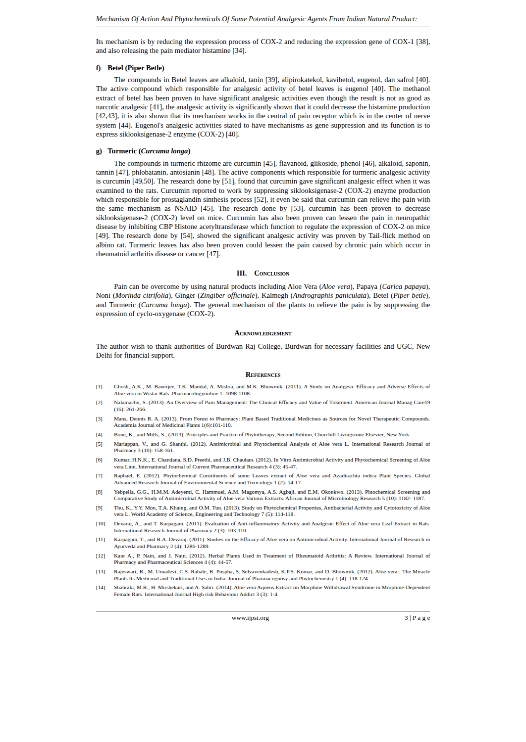Mechanism Of Action And Phytochemicals Of Some Potential Analgesic Agents From Indian Natural Product:
Its mechanism is by reducing the expression process of COX-2 and reducing the expression gene of COX-1 [38], and also releasing the pain mediator histamine [34].
f) Betel (Piper Betle)
The compounds in Betel leaves are alkaloid, tanin [39], alipirokatekol, kavibetol, eugenol, dan safrol [40]. The active compound which responsible for analgesic activity of betel leaves is eugenol [40]. The methanol extract of betel has been proven to have significant analgesic activities even though the result is not as good as narcotic analgesic [41], the analgesic activity is significantly shown that it could decrease the histamine production [42,43], it is also shown that its mechanism works in the central of pain receptor which is in the center of nerve system [44]. Eugenol's analgesic activities stated to have mechanisms as gene suppression and its function is to express siklooksigenase-2 enzyme (COX-2) [40].
g) Turmeric (Curcuma longa)
The compounds in turmeric rhizome are curcumin [45], flavanoid, glikoside, phenol [46], alkaloid, saponin, tannin [47], phlobatanin, antosianin [48]. The active components which responsible for turmeric analgesic activity is curcumin [49,50]. The research done by [51], found that curcumin gave significant analgesic effect when it was examined to the rats. Curcumin reported to work by suppressing siklooksigenase-2 (COX-2) enzyme production which responsible for prostaglandin sinthesis process [52], it even be said that curcumin can relieve the pain with the same mechanism as NSAID [45]. The research done by [53], curcumin has been proven to decrease siklooksigenase-2 (COX-2) level on mice. Curcumin has also been proven can lessen the pain in neuropathic disease by inhibiting CBP Histone acetyltransferase which function to regulate the expression of COX-2 on mice [49]. The research done by [54], showed the significant analgesic activity was proven by Tail-flick method on albino rat. Turmeric leaves has also been proven could lessen the pain caused by chronic pain which occur in rheumatoid arthritis disease or cancer [47].
III. Conclusion
Pain can be overcome by using natural products including Aloe Vera (Aloe vera), Papaya (Carica papaya), Noni (Morinda citrifolia), Ginger (Zingiber officinale), Kalmegh (Andrographis paniculata), Betel (Piper betle), and Turmeric (Curcuma longa). The general mechanism of the plants to relieve the pain is by suppressing the expression of cyclo-oxygenase (COX-2).
Acknowledgement
The author wish to thank authorities of Burdwan Raj College, Burdwan for necessary facilities and UGC, New Delhi for financial support.
References
[1] Ghosh, A.K., M. Banerjee, T.K. Mandal, A. Mishra, and M.K. Bhowmik. (2011). A Study on Analgesic Efficacy and Adverse Effects of Aloe vera in Wistar Rats. Pharmacologyonline 1: 1098-1108.
[2] Nalamachu, S. (2013). An Overview of Pain Management: The Clinical Efficacy and Value of Treatment. American Journal Manag Care19 (16): 261-266.
[3] Mans, Dennis R. A. (2013). From Forest to Pharmacy: Plant Based Traditional Medicines as Sources for Novel Therapeutic Compounds. Academia Journal of Medicinal Plants 1(6):101-110.
[4] Bone, K., and Mills, S., (2013). Principles and Practice of Phytotherapy, Second Edition, Churchill Livingstone Elsevier, New York.
[5] Mariappan, V., and G. Shanthi. (2012). Antimicrobial and Phytochemical Analysis of Aloe vera L. International Research Journal of Pharmacy 3 (10): 158-161.
[6] Kumar, H.N.K., E. Chandana, S.D. Preethi, and J.B. Chauhan. (2012). In Vitro Antimicrobial Activity and Phytochemical Screening of Aloe vera Linn. International Journal of Current Pharmaceutical Research 4 (3): 45-47.
[7] Raphael, E. (2012). Phytochemical Constituents of some Leaves extract of Aloe vera and Azadirachta indica Plant Species. Global Advanced Research Journal of Environmental Science and Toxicology 1 (2): 14-17.
[8] Yebpella, G.G., H.M.M. Adeyemi, C. Hammuel, A.M. Magomya, A.S. Agbaji, and E.M. Okonkwo. (2013). Phtochemical Screening and Comparative Study of Antimicrobial Activity of Aloe vera Various Extracts. African Journal of Microbiology Research 5 (10): 1182- 1187.
[9] Thu, K., Y.Y. Mon, T.A. Khaing, and O.M. Tun. (2013). Study on Phytochemical Properties, Antibacterial Activity and Cytotoxicity of Aloe vera L. World Academy of Science, Engineering and Technology 7 (5): 114-118.
[10] Devaraj, A., and T. Karpagam. (2011). Evaluation of Anti-inflammatory Activity and Analgesic Effect of Aloe vera Leaf Extract in Rats. International Research Journal of Pharmacy 2 (3): 103-110.
[11] Karpagam, T., and R.A. Devaraj. (2011). Studies on the Efficacy of Aloe vera on Antimicrobial Activity. International Journal of Research in Ayurveda and Pharmacy 2 (4): 1286-1289.
[12] Kaur A., P. Nain, and J. Nain. (2012). Herbal Plants Used in Treatment of Rheumatoid Arthritis: A Review. International Journal of Pharmacy and Pharmaceutical Sciences 4 (4): 44-57.
[13] Rajeswari, R., M. Umadevi, C.S. Rahale, R. Puspha, S. Selvavenkadesh, K.P.S. Kumar, and D. Bhowmik. (2012). Aloe vera : The Miracle Plants Its Medicinal and Traditional Uses in India. Journal of Pharmacognosy and Phytochemistry 1 (4): 118-124.
[14] Shahraki, M.R., H. Mirshekari, and A. Sabri. (2014). Aloe vera Aqueos Extract on Morphine Withdrawal Syndrome in Morphine-Dependent Female Rats. International Journal High risk Behaviour Addict 3 (3): 1-4.
www.ijpsi.org 3 | P a g e